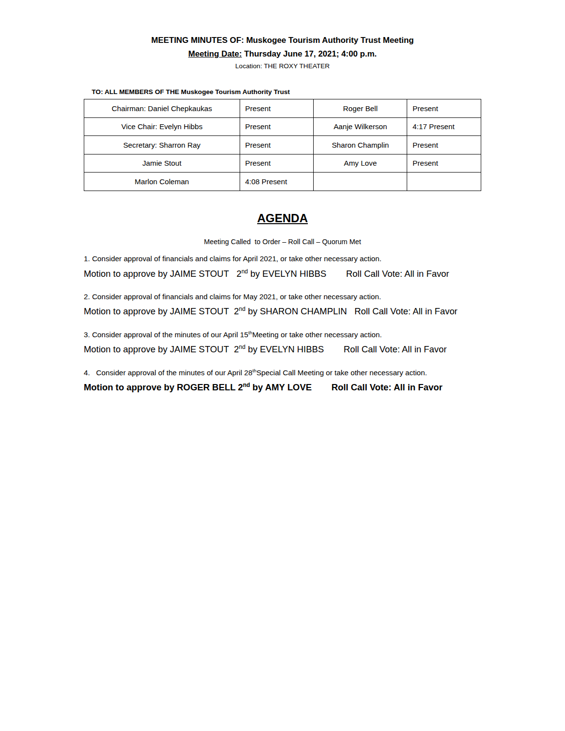MEETING MINUTES OF: Muskogee Tourism Authority Trust Meeting
Meeting Date: Thursday June 17, 2021; 4:00 p.m.
Location: THE ROXY THEATER
TO: ALL MEMBERS OF THE Muskogee Tourism Authority Trust
| Chairman: Daniel Chepkaukas | Present | Roger Bell | Present |
| Vice Chair: Evelyn Hibbs | Present | Aanje Wilkerson | 4:17 Present |
| Secretary: Sharron Ray | Present | Sharon Champlin | Present |
| Jamie Stout | Present | Amy Love | Present |
| Marlon Coleman | 4:08 Present | | |
AGENDA
Meeting Called to Order – Roll Call – Quorum Met
1. Consider approval of financials and claims for April 2021, or take other necessary action.
Motion to approve by JAIME STOUT 2nd by EVELYN HIBBSRoll Call Vote: All in Favor
2. Consider approval of financials and claims for May 2021, or take other necessary action.
Motion to approve by JAIME STOUT 2nd by SHARON CHAMPLIN Roll Call Vote: All in Favor
3. Consider approval of the minutes of our April 15thMeeting or take other necessary action.
Motion to approve by JAIME STOUT 2nd by EVELYN HIBBSRoll Call Vote: All in Favor
4. Consider approval of the minutes of our April 28thSpecial Call Meeting or take other necessary action.
Motion to approve by ROGER BELL 2nd by AMY LOVERoll Call Vote: All in Favor